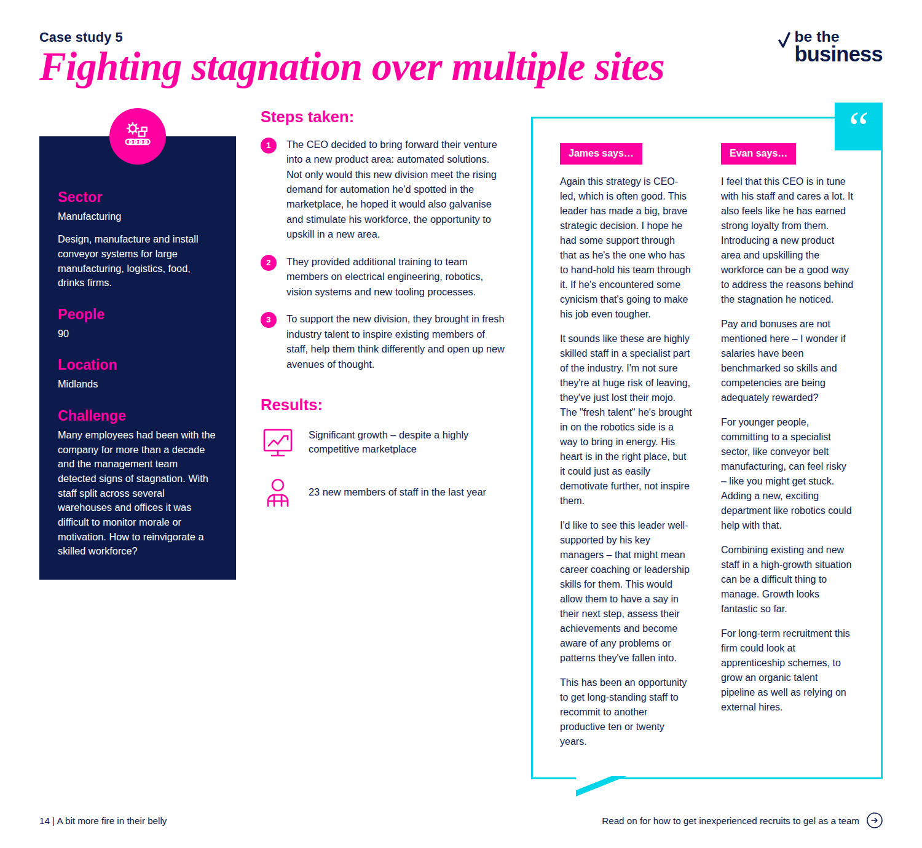Case study 5
Fighting stagnation over multiple sites
be the business
Sector
Manufacturing
Design, manufacture and install conveyor systems for large manufacturing, logistics, food, drinks firms.
People
90
Location
Midlands
Challenge
Many employees had been with the company for more than a decade and the management team detected signs of stagnation. With staff split across several warehouses and offices it was difficult to monitor morale or motivation. How to reinvigorate a skilled workforce?
Steps taken:
The CEO decided to bring forward their venture into a new product area: automated solutions. Not only would this new division meet the rising demand for automation he'd spotted in the marketplace, he hoped it would also galvanise and stimulate his workforce, the opportunity to upskill in a new area.
They provided additional training to team members on electrical engineering, robotics, vision systems and new tooling processes.
To support the new division, they brought in fresh industry talent to inspire existing members of staff, help them think differently and open up new avenues of thought.
Results:
Significant growth – despite a highly competitive marketplace
23 new members of staff in the last year
“
James says…
Again this strategy is CEO-led, which is often good. This leader has made a big, brave strategic decision. I hope he had some support through that as he's the one who has to hand-hold his team through it. If he's encountered some cynicism that's going to make his job even tougher.
It sounds like these are highly skilled staff in a specialist part of the industry. I'm not sure they're at huge risk of leaving, they've just lost their mojo. The "fresh talent" he's brought in on the robotics side is a way to bring in energy. His heart is in the right place, but it could just as easily demotivate further, not inspire them.
I'd like to see this leader well-supported by his key managers – that might mean career coaching or leadership skills for them. This would allow them to have a say in their next step, assess their achievements and become aware of any problems or patterns they've fallen into.
This has been an opportunity to get long-standing staff to recommit to another productive ten or twenty years.
Evan says…
I feel that this CEO is in tune with his staff and cares a lot. It also feels like he has earned strong loyalty from them. Introducing a new product area and upskilling the workforce can be a good way to address the reasons behind the stagnation he noticed.
Pay and bonuses are not mentioned here – I wonder if salaries have been benchmarked so skills and competencies are being adequately rewarded?
For younger people, committing to a specialist sector, like conveyor belt manufacturing, can feel risky – like you might get stuck. Adding a new, exciting department like robotics could help with that.
Combining existing and new staff in a high-growth situation can be a difficult thing to manage. Growth looks fantastic so far.
For long-term recruitment this firm could look at apprenticeship schemes, to grow an organic talent pipeline as well as relying on external hires.
14 | A bit more fire in their belly
Read on for how to get inexperienced recruits to gel as a team